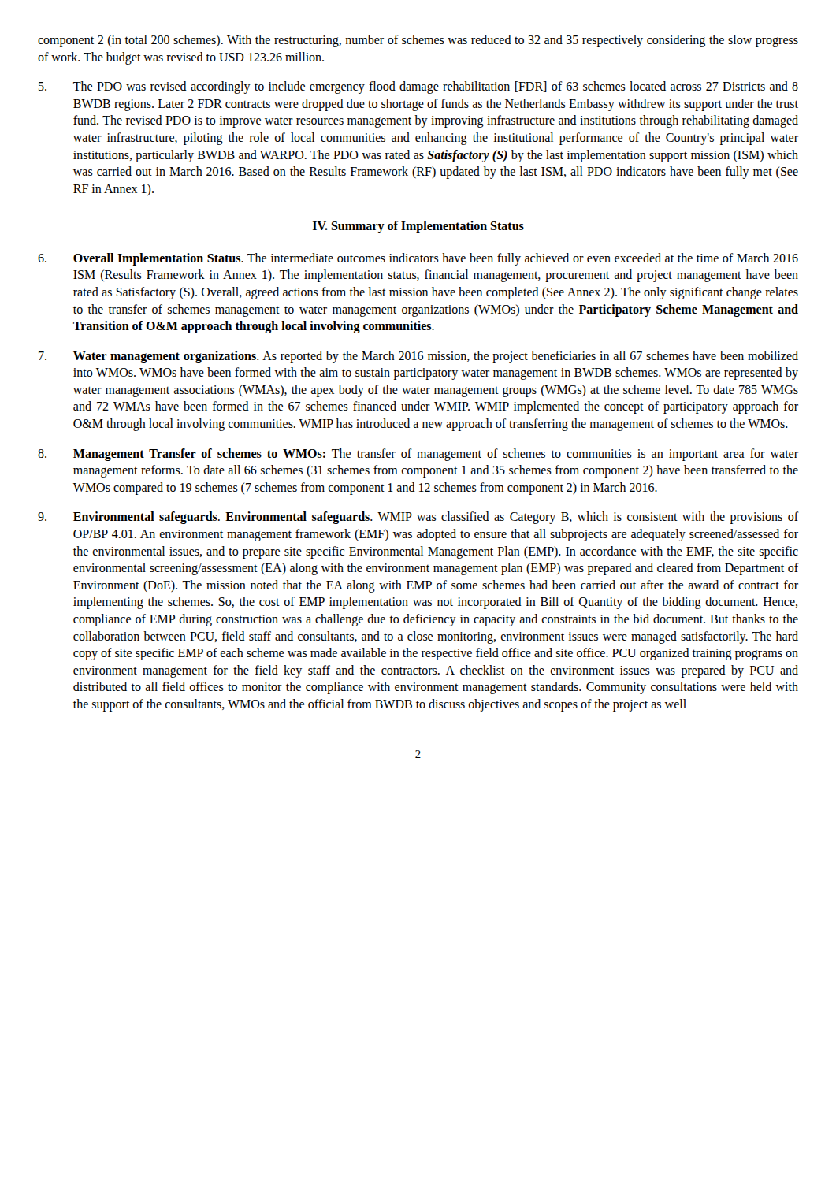component 2 (in total 200 schemes). With the restructuring, number of schemes was reduced to 32 and 35 respectively considering the slow progress of work. The budget was revised to USD 123.26 million.
5.
The PDO was revised accordingly to include emergency flood damage rehabilitation [FDR] of 63 schemes located across 27 Districts and 8 BWDB regions. Later 2 FDR contracts were dropped due to shortage of funds as the Netherlands Embassy withdrew its support under the trust fund. The revised PDO is to improve water resources management by improving infrastructure and institutions through rehabilitating damaged water infrastructure, piloting the role of local communities and enhancing the institutional performance of the Country's principal water institutions, particularly BWDB and WARPO. The PDO was rated as Satisfactory (S) by the last implementation support mission (ISM) which was carried out in March 2016. Based on the Results Framework (RF) updated by the last ISM, all PDO indicators have been fully met (See RF in Annex 1).
IV. Summary of Implementation Status
6.
Overall Implementation Status. The intermediate outcomes indicators have been fully achieved or even exceeded at the time of March 2016 ISM (Results Framework in Annex 1). The implementation status, financial management, procurement and project management have been rated as Satisfactory (S). Overall, agreed actions from the last mission have been completed (See Annex 2). The only significant change relates to the transfer of schemes management to water management organizations (WMOs) under the Participatory Scheme Management and Transition of O&M approach through local involving communities.
7.
Water management organizations. As reported by the March 2016 mission, the project beneficiaries in all 67 schemes have been mobilized into WMOs. WMOs have been formed with the aim to sustain participatory water management in BWDB schemes. WMOs are represented by water management associations (WMAs), the apex body of the water management groups (WMGs) at the scheme level. To date 785 WMGs and 72 WMAs have been formed in the 67 schemes financed under WMIP. WMIP implemented the concept of participatory approach for O&M through local involving communities. WMIP has introduced a new approach of transferring the management of schemes to the WMOs.
8.
Management Transfer of schemes to WMOs: The transfer of management of schemes to communities is an important area for water management reforms. To date all 66 schemes (31 schemes from component 1 and 35 schemes from component 2) have been transferred to the WMOs compared to 19 schemes (7 schemes from component 1 and 12 schemes from component 2) in March 2016.
9.
Environmental safeguards. Environmental safeguards. WMIP was classified as Category B, which is consistent with the provisions of OP/BP 4.01. An environment management framework (EMF) was adopted to ensure that all subprojects are adequately screened/assessed for the environmental issues, and to prepare site specific Environmental Management Plan (EMP). In accordance with the EMF, the site specific environmental screening/assessment (EA) along with the environment management plan (EMP) was prepared and cleared from Department of Environment (DoE). The mission noted that the EA along with EMP of some schemes had been carried out after the award of contract for implementing the schemes. So, the cost of EMP implementation was not incorporated in Bill of Quantity of the bidding document. Hence, compliance of EMP during construction was a challenge due to deficiency in capacity and constraints in the bid document. But thanks to the collaboration between PCU, field staff and consultants, and to a close monitoring, environment issues were managed satisfactorily. The hard copy of site specific EMP of each scheme was made available in the respective field office and site office. PCU organized training programs on environment management for the field key staff and the contractors. A checklist on the environment issues was prepared by PCU and distributed to all field offices to monitor the compliance with environment management standards. Community consultations were held with the support of the consultants, WMOs and the official from BWDB to discuss objectives and scopes of the project as well
2